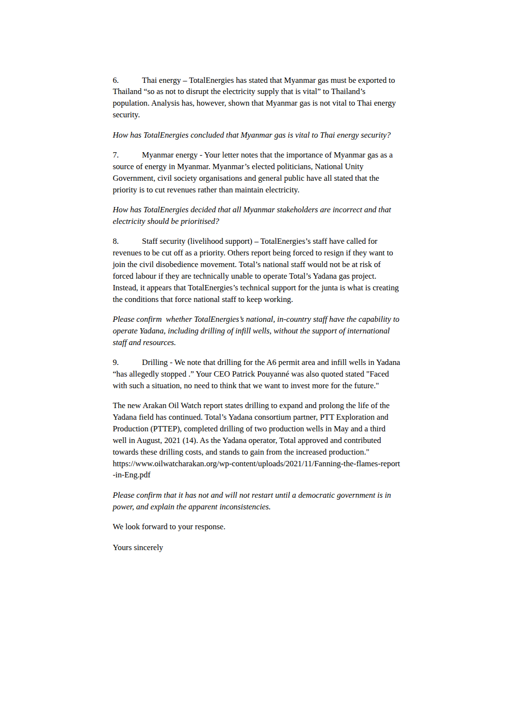6. Thai energy – TotalEnergies has stated that Myanmar gas must be exported to Thailand “so as not to disrupt the electricity supply that is vital” to Thailand’s population. Analysis has, however, shown that Myanmar gas is not vital to Thai energy security.
How has TotalEnergies concluded that Myanmar gas is vital to Thai energy security?
7. Myanmar energy - Your letter notes that the importance of Myanmar gas as a source of energy in Myanmar. Myanmar’s elected politicians, National Unity Government, civil society organisations and general public have all stated that the priority is to cut revenues rather than maintain electricity.
How has TotalEnergies decided that all Myanmar stakeholders are incorrect and that electricity should be prioritised?
8. Staff security (livelihood support) – TotalEnergies’s staff have called for revenues to be cut off as a priority. Others report being forced to resign if they want to join the civil disobedience movement. Total’s national staff would not be at risk of forced labour if they are technically unable to operate Total’s Yadana gas project. Instead, it appears that TotalEnergies’s technical support for the junta is what is creating the conditions that force national staff to keep working.
Please confirm whether TotalEnergies’s national, in-country staff have the capability to operate Yadana, including drilling of infill wells, without the support of international staff and resources.
9. Drilling - We note that drilling for the A6 permit area and infill wells in Yadana “has allegedly stopped .” Your CEO Patrick Pouyanné was also quoted stated "Faced with such a situation, no need to think that we want to invest more for the future."
The new Arakan Oil Watch report states drilling to expand and prolong the life of the Yadana field has continued. Total’s Yadana consortium partner, PTT Exploration and Production (PTTEP), completed drilling of two production wells in May and a third well in August, 2021 (14). As the Yadana operator, Total approved and contributed towards these drilling costs, and stands to gain from the increased production."
https://www.oilwatcharakan.org/wp-content/uploads/2021/11/Fanning-the-flames-report-in-Eng.pdf
Please confirm that it has not and will not restart until a democratic government is in power, and explain the apparent inconsistencies.
We look forward to your response.
Yours sincerely